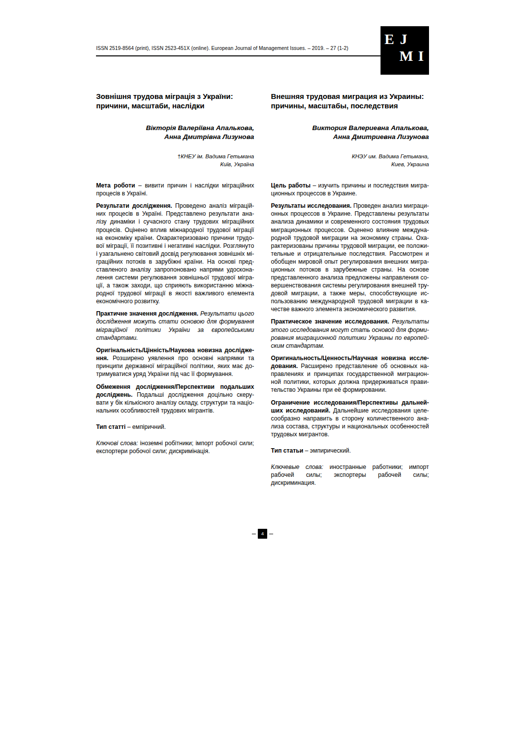E J M I
ISSN 2519-8564 (print), ISSN 2523-451X (online). European Journal of Management Issues. – 2019. – 27 (1-2)
Зовнішня трудова міграція з України:
причини, масштаби, наслідки
Вікторія Валеріївна Апалькова,
Анна Дмитрівна Лизунова
†КНЕУ ім. Вадима Гетьмана
Київ, Україна
Мета роботи – вивити причин і наслідки міграційних процесів в Україні.
Результати дослідження. Проведено аналіз міграційних процесів в Україні. Представлено результати аналізу динаміки і сучасного стану трудових міграційних процесів. Оцінено вплив міжнародної трудової міграції на економіку країни. Охарактеризовано причини трудової міграції, її позитивні і негативні наслідки. Розглянуто і узагальнено світовий досвід регулювання зовнішніх міграційних потоків в зарубіжні країни. На основі представленого аналізу запропоновано напрями удосконалення системи регулювання зовнішньої трудової міграції, а також заходи, що сприяють використанню міжнародної трудової міграції в якості важливого елемента економічного розвитку.
Практичне значення дослідження. Результати цього дослідження можуть стати основою для формування міграційної політики України за європейськими стандартами.
Оригінальність/Цінність/Наукова новизна дослідження. Розширено уявлення про основні напрямки та принципи державної міграційної політики, яких має дотримуватися уряд України під час її формування.
Обмеження дослідження/Перспективи подальших досліджень. Подальші дослідження доцільно скерувати у бік кількісного аналізу складу, структури та національних особливостей трудових мігрантів.
Тип статті – емпіричний.
Ключові слова: іноземні робітники; імпорт робочої сили; експортери робочої сили; дискримінація.
Внешняя трудовая миграция из Украины:
причины, масштабы, последствия
Виктория Валериевна Апалькова,
Анна Дмитриевна Лизунова
КНЭУ им. Вадима Гетьмана,
Киев, Украина
Цель работы – изучить причины и последствия миграционных процессов в Украине.
Результаты исследования. Проведен анализ миграционных процессов в Украине. Представлены результаты анализа динамики и современного состояния трудовых миграционных процессов. Оценено влияние международной трудовой миграции на экономику страны. Охарактеризованы причины трудовой миграции, ее положительные и отрицательные последствия. Рассмотрен и обобщен мировой опыт регулирования внешних миграционных потоков в зарубежные страны. На основе представленного анализа предложены направления совершенствования системы регулирования внешней трудовой миграции, а также меры, способствующие использованию международной трудовой миграции в качестве важного элемента экономического развития.
Практическое значение исследования. Результаты этого исследования могут стать основой для формирования миграционной политики Украины по европейским стандартам.
Оригинальность/Ценность/Научная новизна исследования. Расширено представление об основных направлениях и принципах государственной миграционной политики, которых должна придерживаться правительство Украины при её формировании.
Ограничение исследования/Перспективы дальнейших исследований. Дальнейшие исследования целесообразно направить в сторону количественного анализа состава, структуры и национальных особенностей трудовых мигрантов.
Тип статьи – эмпирический.
Ключевые слова: иностранные работники; импорт рабочей силы; экспортеры рабочей силы; дискриминация.
4